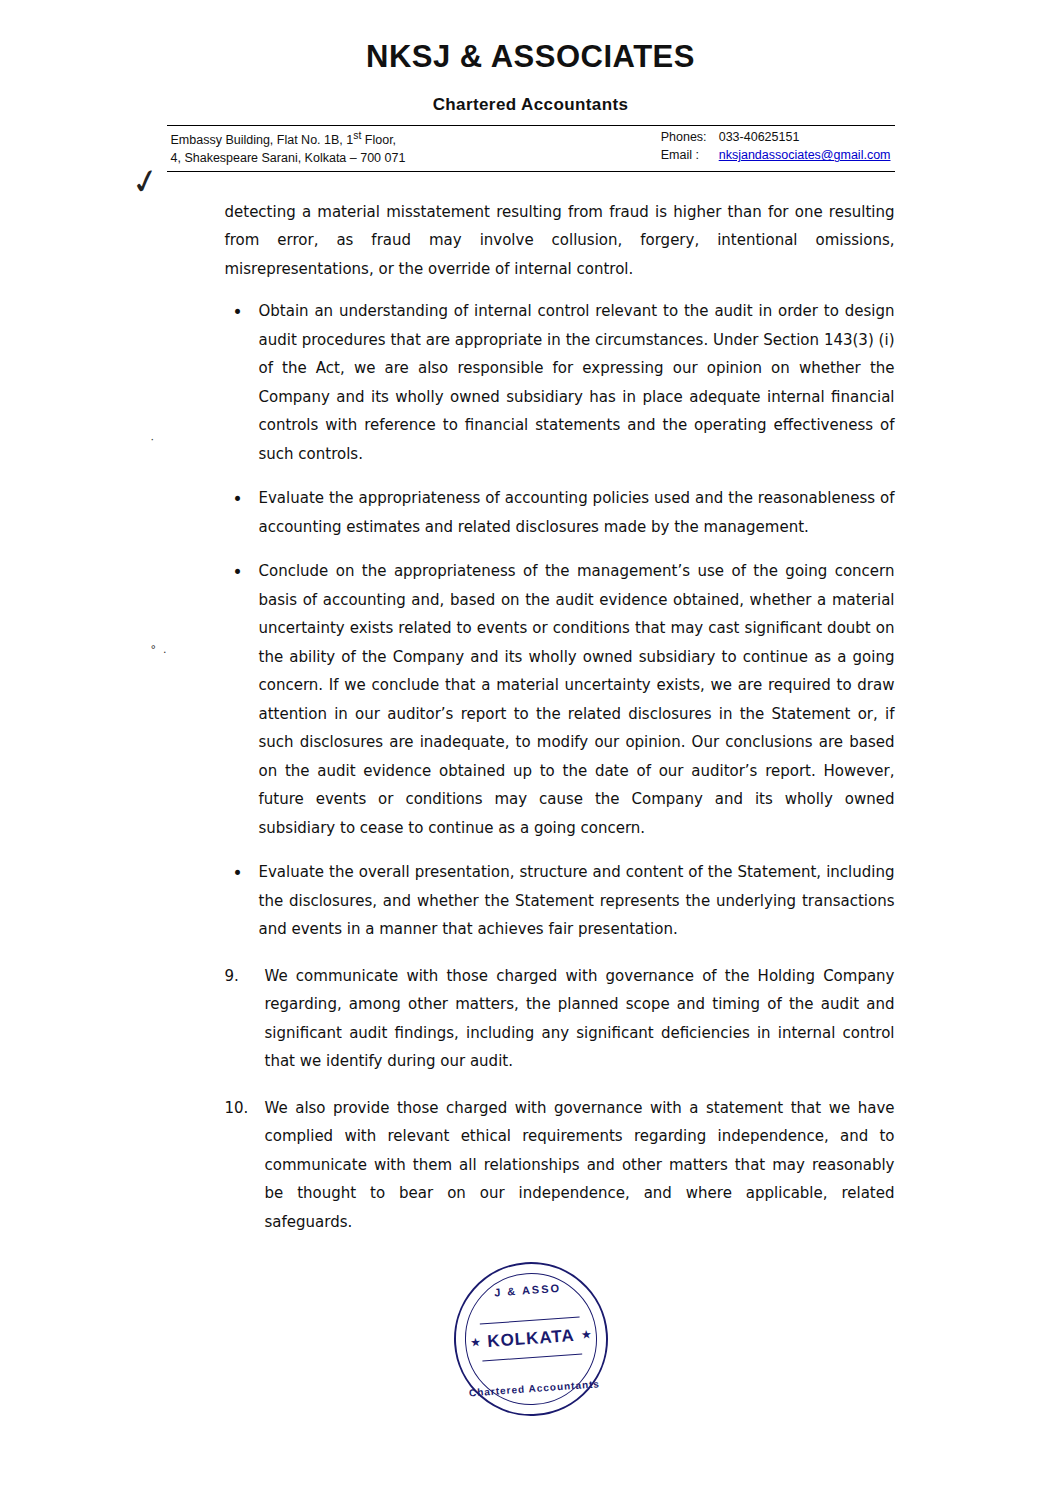✓ · °
NKSJ & ASSOCIATES
Chartered Accountants
Embassy Building, Flat No. 1B, 1st Floor,
4, Shakespeare Sarani, Kolkata – 700 071
Phones: 033-40625151
Email : nksjandassociates@gmail.com
detecting a material misstatement resulting from fraud is higher than for one resulting from error, as fraud may involve collusion, forgery, intentional omissions, misrepresentations, or the override of internal control.
Obtain an understanding of internal control relevant to the audit in order to design audit procedures that are appropriate in the circumstances. Under Section 143(3) (i) of the Act, we are also responsible for expressing our opinion on whether the Company and its wholly owned subsidiary has in place adequate internal financial controls with reference to financial statements and the operating effectiveness of such controls.
Evaluate the appropriateness of accounting policies used and the reasonableness of accounting estimates and related disclosures made by the management.
Conclude on the appropriateness of the management’s use of the going concern basis of accounting and, based on the audit evidence obtained, whether a material uncertainty exists related to events or conditions that may cast significant doubt on the ability of the Company and its wholly owned subsidiary to continue as a going concern. If we conclude that a material uncertainty exists, we are required to draw attention in our auditor’s report to the related disclosures in the Statement or, if such disclosures are inadequate, to modify our opinion. Our conclusions are based on the audit evidence obtained up to the date of our auditor’s report. However, future events or conditions may cause the Company and its wholly owned subsidiary to cease to continue as a going concern.
Evaluate the overall presentation, structure and content of the Statement, including the disclosures, and whether the Statement represents the underlying transactions and events in a manner that achieves fair presentation.
We communicate with those charged with governance of the Holding Company regarding, among other matters, the planned scope and timing of the audit and significant audit findings, including any significant deficiencies in internal control that we identify during our audit.
We also provide those charged with governance with a statement that we have complied with relevant ethical requirements regarding independence, and to communicate with them all relationships and other matters that may reasonably be thought to bear on our independence, and where applicable, related safeguards.
J & ASSO ★ ★ KOLKATA Chartered Accountants